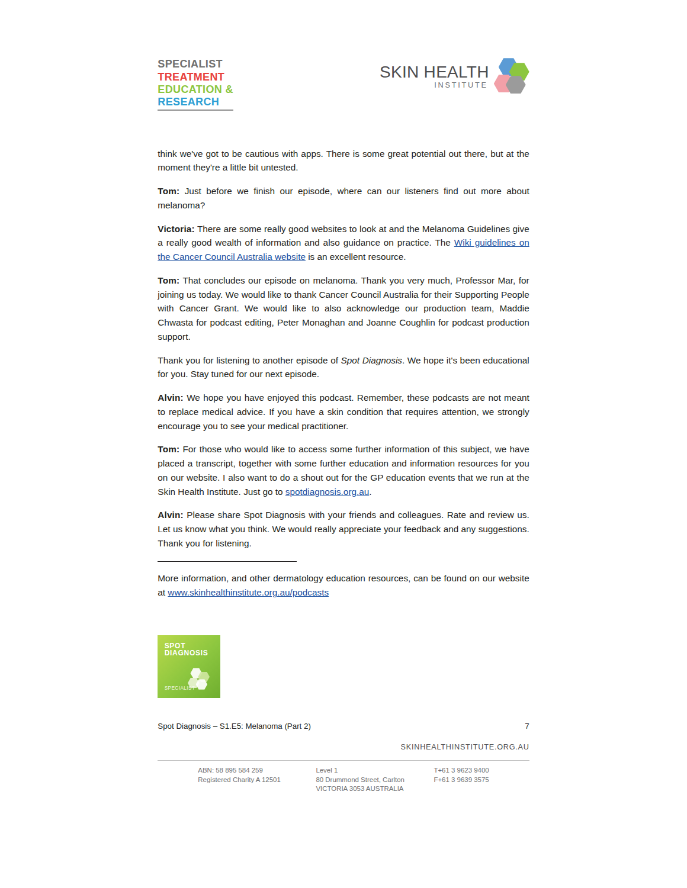Specialist
Treatment
Education &
Research
Skin Health
Institute
think we've got to be cautious with apps. There is some great potential out there, but at the moment they're a little bit untested.
Tom: Just before we finish our episode, where can our listeners find out more about melanoma?
Victoria: There are some really good websites to look at and the Melanoma Guidelines give a really good wealth of information and also guidance on practice. The Wiki guidelines on the Cancer Council Australia website is an excellent resource.
Tom: That concludes our episode on melanoma. Thank you very much, Professor Mar, for joining us today. We would like to thank Cancer Council Australia for their Supporting People with Cancer Grant. We would like to also acknowledge our production team, Maddie Chwasta for podcast editing, Peter Monaghan and Joanne Coughlin for podcast production support.
Thank you for listening to another episode of Spot Diagnosis. We hope it's been educational for you. Stay tuned for our next episode.
Alvin: We hope you have enjoyed this podcast. Remember, these podcasts are not meant to replace medical advice. If you have a skin condition that requires attention, we strongly encourage you to see your medical practitioner.
Tom: For those who would like to access some further information of this subject, we have placed a transcript, together with some further education and information resources for you on our website. I also want to do a shout out for the GP education events that we run at the Skin Health Institute. Just go to spotdiagnosis.org.au.
Alvin: Please share Spot Diagnosis with your friends and colleagues. Rate and review us. Let us know what you think. We would really appreciate your feedback and any suggestions. Thank you for listening.
More information, and other dermatology education resources, can be found on our website at www.skinhealthinstitute.org.au/podcasts
Spot
Diagnosis
Specialist
Spot Diagnosis – S1.E5: Melanoma (Part 2) 7
skinhealthinstitute.org.au
ABN: 58 895 584 259
Registered Charity A 12501
Level 1
80 Drummond Street, Carlton
VICTORIA 3053 AUSTRALIA
T+61 3 9623 9400
F+61 3 9639 3575